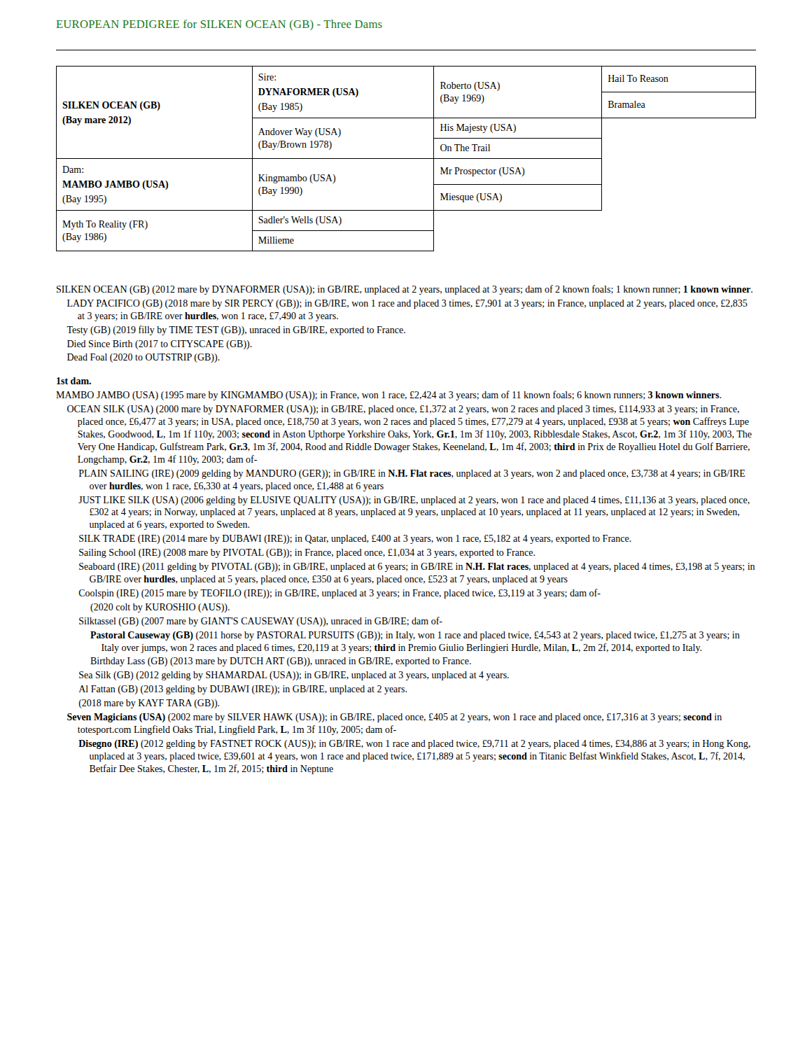EUROPEAN PEDIGREE for SILKEN OCEAN (GB) - Three Dams
| SILKEN OCEAN (GB) (Bay mare 2012) | Sire: DYNAFORMER (USA) (Bay 1985) | Roberto (USA) (Bay 1969) | Hail To Reason |
| Bramalea |
| Andover Way (USA) (Bay/Brown 1978) | His Majesty (USA) |
| On The Trail |
| Dam: MAMBO JAMBO (USA) (Bay 1995) | Kingmambo (USA) (Bay 1990) | Mr Prospector (USA) |
| Miesque (USA) |
| Myth To Reality (FR) (Bay 1986) | Sadler's Wells (USA) |
| Millieme |
SILKEN OCEAN (GB) (2012 mare by DYNAFORMER (USA)); in GB/IRE, unplaced at 2 years, unplaced at 3 years; dam of 2 known foals; 1 known runner; 1 known winner.
LADY PACIFICO (GB) (2018 mare by SIR PERCY (GB)); in GB/IRE, won 1 race and placed 3 times, £7,901 at 3 years; in France, unplaced at 2 years, placed once, £2,835 at 3 years; in GB/IRE over hurdles, won 1 race, £7,490 at 3 years.
Testy (GB) (2019 filly by TIME TEST (GB)), unraced in GB/IRE, exported to France.
Died Since Birth (2017 to CITYSCAPE (GB)).
Dead Foal (2020 to OUTSTRIP (GB)).
1st dam.
MAMBO JAMBO (USA) (1995 mare by KINGMAMBO (USA)); in France, won 1 race, £2,424 at 3 years; dam of 11 known foals; 6 known runners; 3 known winners.
OCEAN SILK (USA) (2000 mare by DYNAFORMER (USA)); in GB/IRE, placed once, £1,372 at 2 years, won 2 races and placed 3 times, £114,933 at 3 years; in France, placed once, £6,477 at 3 years; in USA, placed once, £18,750 at 3 years, won 2 races and placed 5 times, £77,279 at 4 years, unplaced, £938 at 5 years; won Caffreys Lupe Stakes, Goodwood, L, 1m 1f 110y, 2003; second in Aston Upthorpe Yorkshire Oaks, York, Gr.1, 1m 3f 110y, 2003, Ribblesdale Stakes, Ascot, Gr.2, 1m 3f 110y, 2003, The Very One Handicap, Gulfstream Park, Gr.3, 1m 3f, 2004, Rood and Riddle Dowager Stakes, Keeneland, L, 1m 4f, 2003; third in Prix de Royallieu Hotel du Golf Barriere, Longchamp, Gr.2, 1m 4f 110y, 2003; dam of-
PLAIN SAILING (IRE) (2009 gelding by MANDURO (GER)); in GB/IRE in N.H. Flat races, unplaced at 3 years, won 2 and placed once, £3,738 at 4 years; in GB/IRE over hurdles, won 1 race, £6,330 at 4 years, placed once, £1,488 at 6 years
JUST LIKE SILK (USA) (2006 gelding by ELUSIVE QUALITY (USA)); in GB/IRE, unplaced at 2 years, won 1 race and placed 4 times, £11,136 at 3 years, placed once, £302 at 4 years; in Norway, unplaced at 7 years, unplaced at 8 years, unplaced at 9 years, unplaced at 10 years, unplaced at 11 years, unplaced at 12 years; in Sweden, unplaced at 6 years, exported to Sweden.
SILK TRADE (IRE) (2014 mare by DUBAWI (IRE)); in Qatar, unplaced, £400 at 3 years, won 1 race, £5,182 at 4 years, exported to France.
Sailing School (IRE) (2008 mare by PIVOTAL (GB)); in France, placed once, £1,034 at 3 years, exported to France.
Seaboard (IRE) (2011 gelding by PIVOTAL (GB)); in GB/IRE, unplaced at 6 years; in GB/IRE in N.H. Flat races, unplaced at 4 years, placed 4 times, £3,198 at 5 years; in GB/IRE over hurdles, unplaced at 5 years, placed once, £350 at 6 years, placed once, £523 at 7 years, unplaced at 9 years
Coolspin (IRE) (2015 mare by TEOFILO (IRE)); in GB/IRE, unplaced at 3 years; in France, placed twice, £3,119 at 3 years; dam of-
(2020 colt by KUROSHIO (AUS)).
Silktassel (GB) (2007 mare by GIANT'S CAUSEWAY (USA)), unraced in GB/IRE; dam of-
Pastoral Causeway (GB) (2011 horse by PASTORAL PURSUITS (GB)); in Italy, won 1 race and placed twice, £4,543 at 2 years, placed twice, £1,275 at 3 years; in Italy over jumps, won 2 races and placed 6 times, £20,119 at 3 years; third in Premio Giulio Berlingieri Hurdle, Milan, L, 2m 2f, 2014, exported to Italy.
Birthday Lass (GB) (2013 mare by DUTCH ART (GB)), unraced in GB/IRE, exported to France.
Sea Silk (GB) (2012 gelding by SHAMARDAL (USA)); in GB/IRE, unplaced at 3 years, unplaced at 4 years.
Al Fattan (GB) (2013 gelding by DUBAWI (IRE)); in GB/IRE, unplaced at 2 years.
(2018 mare by KAYF TARA (GB)).
Seven Magicians (USA) (2002 mare by SILVER HAWK (USA)); in GB/IRE, placed once, £405 at 2 years, won 1 race and placed once, £17,316 at 3 years; second in totesport.com Lingfield Oaks Trial, Lingfield Park, L, 1m 3f 110y, 2005; dam of-
Disegno (IRE) (2012 gelding by FASTNET ROCK (AUS)); in GB/IRE, won 1 race and placed twice, £9,711 at 2 years, placed 4 times, £34,886 at 3 years; in Hong Kong, unplaced at 3 years, placed twice, £39,601 at 4 years, won 1 race and placed twice, £171,889 at 5 years; second in Titanic Belfast Winkfield Stakes, Ascot, L, 7f, 2014, Betfair Dee Stakes, Chester, L, 1m 2f, 2015; third in Neptune